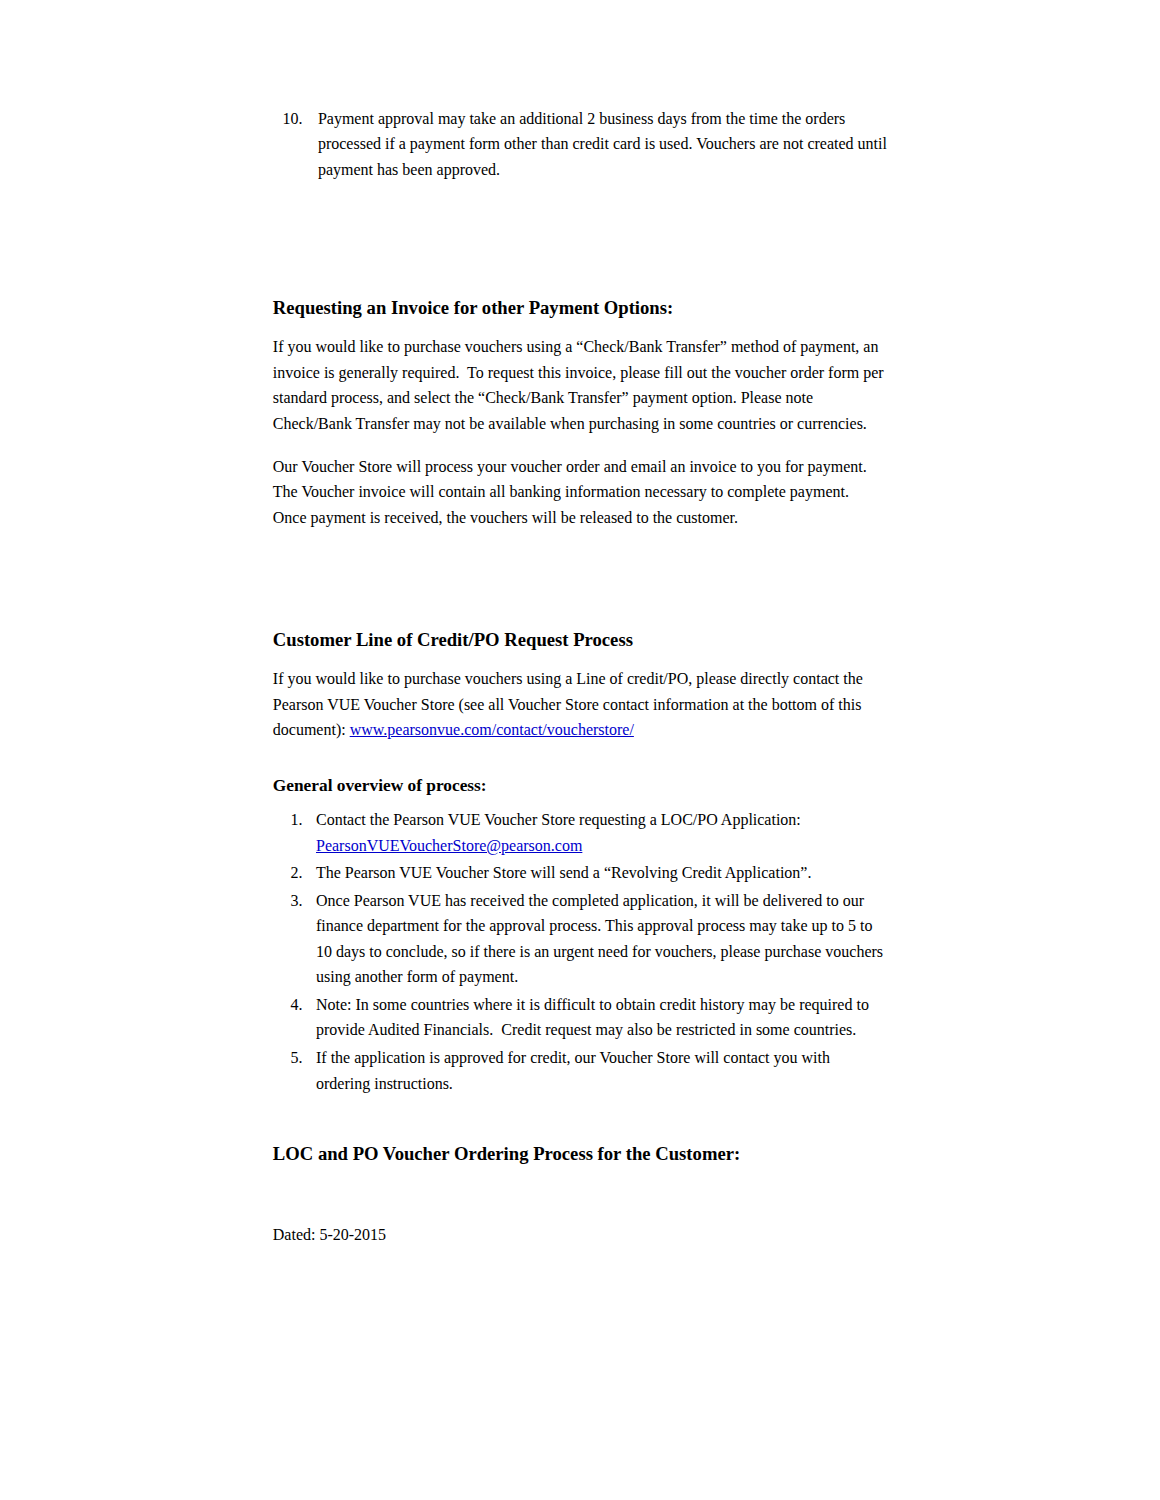Payment approval may take an additional 2 business days from the time the orders processed if a payment form other than credit card is used. Vouchers are not created until payment has been approved.
Requesting an Invoice for other Payment Options:
If you would like to purchase vouchers using a “Check/Bank Transfer” method of payment, an invoice is generally required. To request this invoice, please fill out the voucher order form per standard process, and select the “Check/Bank Transfer” payment option. Please note Check/Bank Transfer may not be available when purchasing in some countries or currencies.
Our Voucher Store will process your voucher order and email an invoice to you for payment. The Voucher invoice will contain all banking information necessary to complete payment. Once payment is received, the vouchers will be released to the customer.
Customer Line of Credit/PO Request Process
If you would like to purchase vouchers using a Line of credit/PO, please directly contact the Pearson VUE Voucher Store (see all Voucher Store contact information at the bottom of this document): www.pearsonvue.com/contact/voucherstore/
General overview of process:
Contact the Pearson VUE Voucher Store requesting a LOC/PO Application: PearsonVUEVoucherStore@pearson.com
The Pearson VUE Voucher Store will send a “Revolving Credit Application”.
Once Pearson VUE has received the completed application, it will be delivered to our finance department for the approval process. This approval process may take up to 5 to 10 days to conclude, so if there is an urgent need for vouchers, please purchase vouchers using another form of payment.
Note: In some countries where it is difficult to obtain credit history may be required to provide Audited Financials. Credit request may also be restricted in some countries.
If the application is approved for credit, our Voucher Store will contact you with ordering instructions.
LOC and PO Voucher Ordering Process for the Customer:
Dated: 5-20-2015